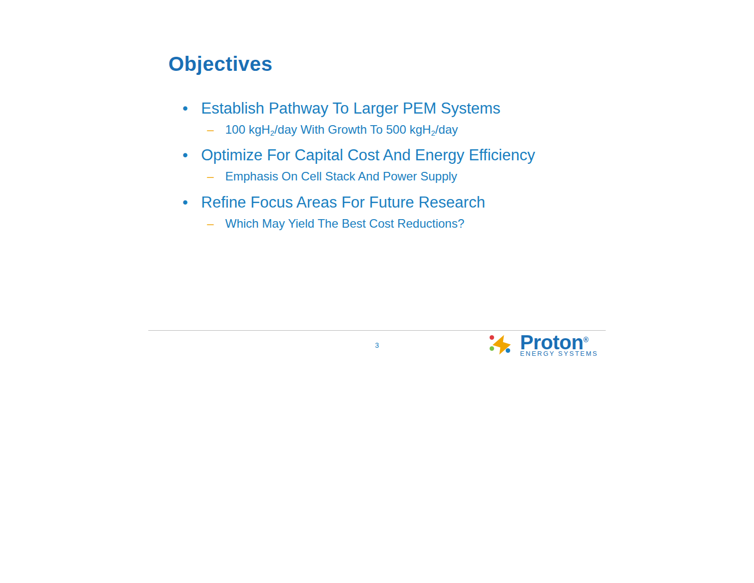Objectives
•Establish Pathway To Larger PEM Systems
–100 kgH2/day With Growth To 500 kgH2/day
•Optimize For Capital Cost And Energy Efficiency
–Emphasis On Cell Stack And Power Supply
•Refine Focus Areas For Future Research
–Which May Yield The Best Cost Reductions?
3
Proton®
ENERGY SYSTEMS